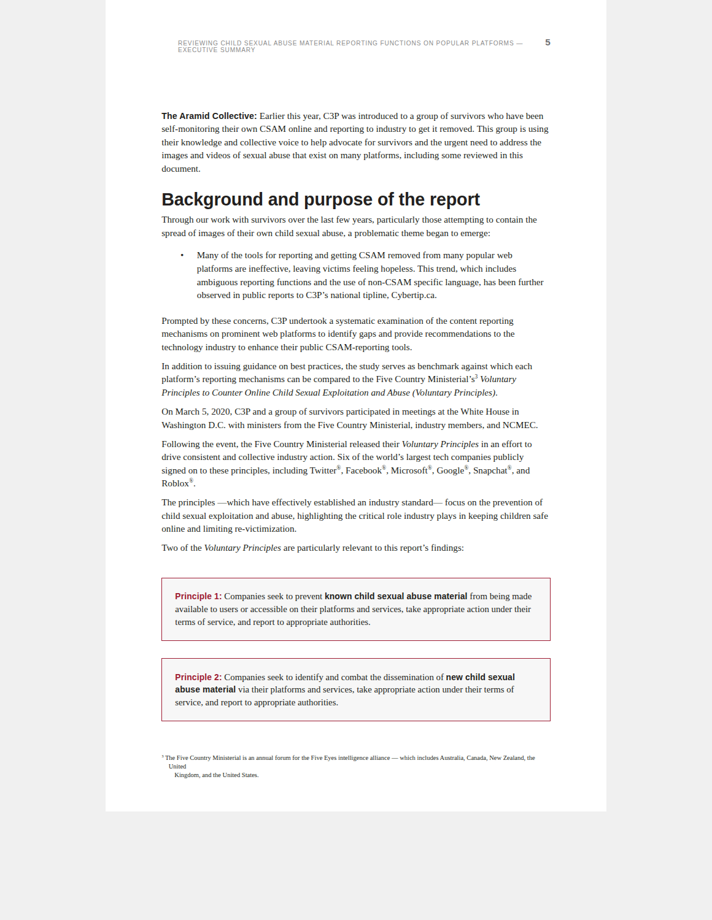Reviewing Child Sexual Abuse Material Reporting Functions on Popular Platforms — Executive Summary 5
The Aramid Collective: Earlier this year, C3P was introduced to a group of survivors who have been self-monitoring their own CSAM online and reporting to industry to get it removed. This group is using their knowledge and collective voice to help advocate for survivors and the urgent need to address the images and videos of sexual abuse that exist on many platforms, including some reviewed in this document.
Background and purpose of the report
Through our work with survivors over the last few years, particularly those attempting to contain the spread of images of their own child sexual abuse, a problematic theme began to emerge:
Many of the tools for reporting and getting CSAM removed from many popular web platforms are ineffective, leaving victims feeling hopeless. This trend, which includes ambiguous reporting functions and the use of non-CSAM specific language, has been further observed in public reports to C3P’s national tipline, Cybertip.ca.
Prompted by these concerns, C3P undertook a systematic examination of the content reporting mechanisms on prominent web platforms to identify gaps and provide recommendations to the technology industry to enhance their public CSAM-reporting tools.
In addition to issuing guidance on best practices, the study serves as benchmark against which each platform’s reporting mechanisms can be compared to the Five Country Ministerial’s3 Voluntary Principles to Counter Online Child Sexual Exploitation and Abuse (Voluntary Principles).
On March 5, 2020, C3P and a group of survivors participated in meetings at the White House in Washington D.C. with ministers from the Five Country Ministerial, industry members, and NCMEC.
Following the event, the Five Country Ministerial released their Voluntary Principles in an effort to drive consistent and collective industry action. Six of the world’s largest tech companies publicly signed on to these principles, including Twitter®, Facebook®, Microsoft®, Google®, Snapchat®, and Roblox®.
The principles —which have effectively established an industry standard— focus on the prevention of child sexual exploitation and abuse, highlighting the critical role industry plays in keeping children safe online and limiting re-victimization.
Two of the Voluntary Principles are particularly relevant to this report’s findings:
Principle 1: Companies seek to prevent known child sexual abuse material from being made available to users or accessible on their platforms and services, take appropriate action under their terms of service, and report to appropriate authorities.
Principle 2: Companies seek to identify and combat the dissemination of new child sexual abuse material via their platforms and services, take appropriate action under their terms of service, and report to appropriate authorities.
3 The Five Country Ministerial is an annual forum for the Five Eyes intelligence alliance — which includes Australia, Canada, New Zealand, the United
Kingdom, and the United States.